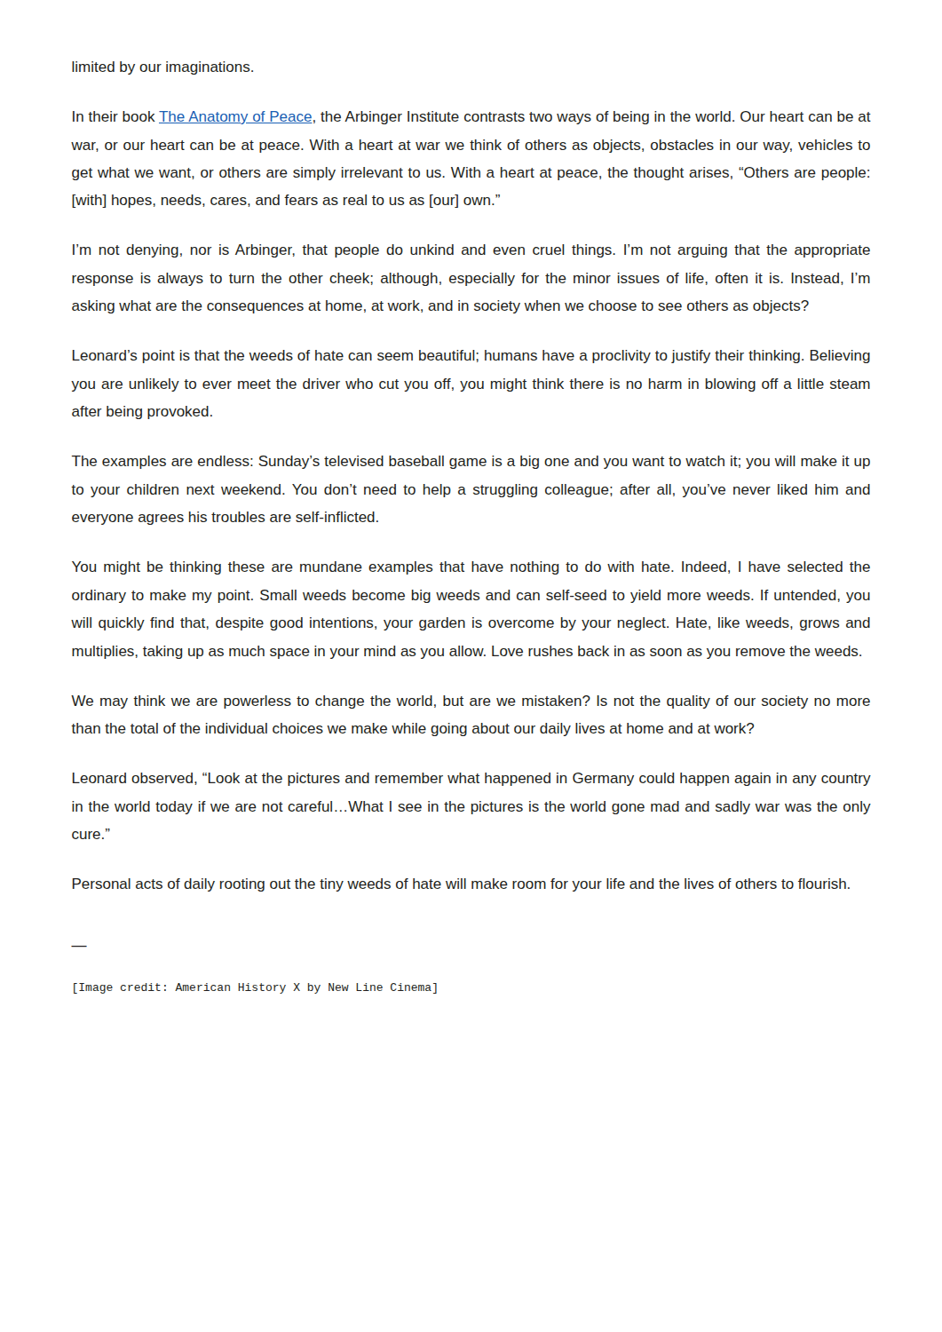limited by our imaginations.
In their book The Anatomy of Peace, the Arbinger Institute contrasts two ways of being in the world. Our heart can be at war, or our heart can be at peace. With a heart at war we think of others as objects, obstacles in our way, vehicles to get what we want, or others are simply irrelevant to us. With a heart at peace, the thought arises, “Others are people: [with] hopes, needs, cares, and fears as real to us as [our] own.”
I’m not denying, nor is Arbinger, that people do unkind and even cruel things. I’m not arguing that the appropriate response is always to turn the other cheek; although, especially for the minor issues of life, often it is. Instead, I’m asking what are the consequences at home, at work, and in society when we choose to see others as objects?
Leonard’s point is that the weeds of hate can seem beautiful; humans have a proclivity to justify their thinking. Believing you are unlikely to ever meet the driver who cut you off, you might think there is no harm in blowing off a little steam after being provoked.
The examples are endless: Sunday’s televised baseball game is a big one and you want to watch it; you will make it up to your children next weekend. You don’t need to help a struggling colleague; after all, you’ve never liked him and everyone agrees his troubles are self-inflicted.
You might be thinking these are mundane examples that have nothing to do with hate. Indeed, I have selected the ordinary to make my point. Small weeds become big weeds and can self-seed to yield more weeds. If untended, you will quickly find that, despite good intentions, your garden is overcome by your neglect. Hate, like weeds, grows and multiplies, taking up as much space in your mind as you allow. Love rushes back in as soon as you remove the weeds.
We may think we are powerless to change the world, but are we mistaken? Is not the quality of our society no more than the total of the individual choices we make while going about our daily lives at home and at work?
Leonard observed, “Look at the pictures and remember what happened in Germany could happen again in any country in the world today if we are not careful…What I see in the pictures is the world gone mad and sadly war was the only cure.”
Personal acts of daily rooting out the tiny weeds of hate will make room for your life and the lives of others to flourish.
—
[Image credit: American History X by New Line Cinema]